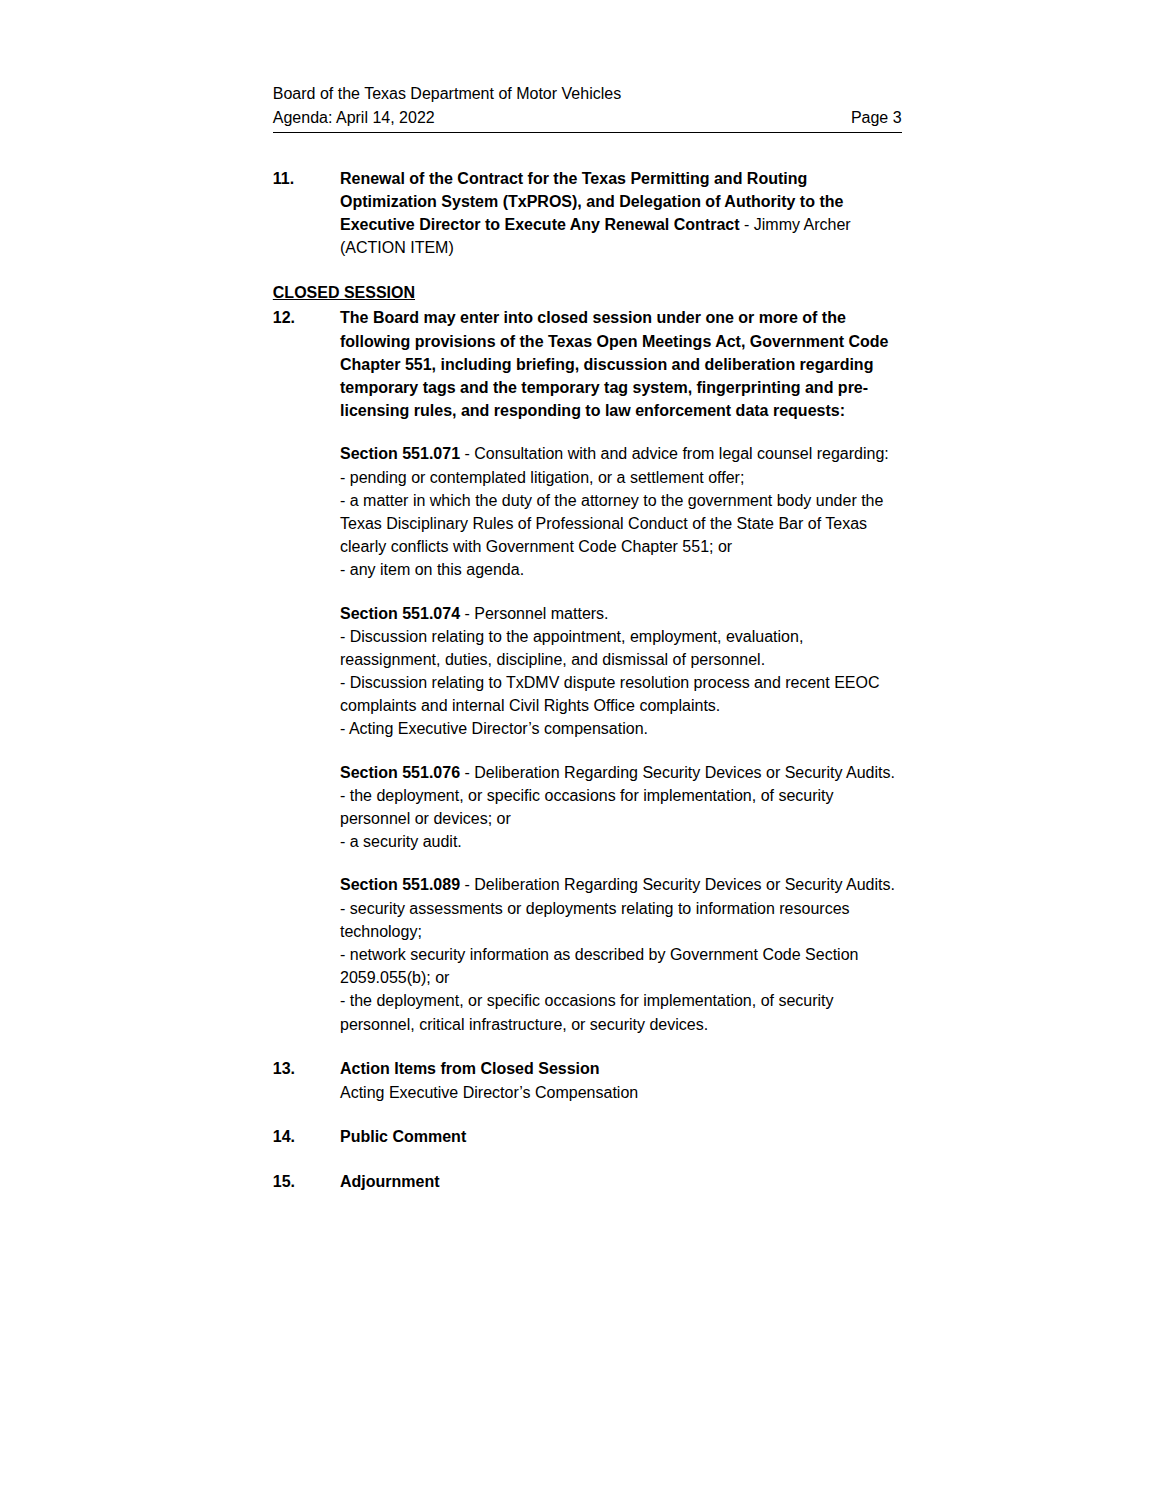Board of the Texas Department of Motor Vehicles
Agenda: April 14, 2022 Page 3
11.
Renewal of the Contract for the Texas Permitting and Routing Optimization System (TxPROS), and Delegation of Authority to the Executive Director to Execute Any Renewal Contract - Jimmy Archer (ACTION ITEM)
CLOSED SESSION
12.
The Board may enter into closed session under one or more of the following provisions of the Texas Open Meetings Act, Government Code Chapter 551, including briefing, discussion and deliberation regarding temporary tags and the temporary tag system, fingerprinting and pre-licensing rules, and responding to law enforcement data requests:
Section 551.071 - Consultation with and advice from legal counsel regarding:
- pending or contemplated litigation, or a settlement offer;
- a matter in which the duty of the attorney to the government body under the Texas Disciplinary Rules of Professional Conduct of the State Bar of Texas clearly conflicts with Government Code Chapter 551; or
- any item on this agenda.
Section 551.074 - Personnel matters.
- Discussion relating to the appointment, employment, evaluation, reassignment, duties, discipline, and dismissal of personnel.
- Discussion relating to TxDMV dispute resolution process and recent EEOC complaints and internal Civil Rights Office complaints.
- Acting Executive Director’s compensation.
Section 551.076 - Deliberation Regarding Security Devices or Security Audits.
- the deployment, or specific occasions for implementation, of security personnel or devices; or
- a security audit.
Section 551.089 - Deliberation Regarding Security Devices or Security Audits.
- security assessments or deployments relating to information resources technology;
- network security information as described by Government Code Section 2059.055(b); or
- the deployment, or specific occasions for implementation, of security personnel, critical infrastructure, or security devices.
13.
Action Items from Closed Session
Acting Executive Director’s Compensation
14.
Public Comment
15.
Adjournment